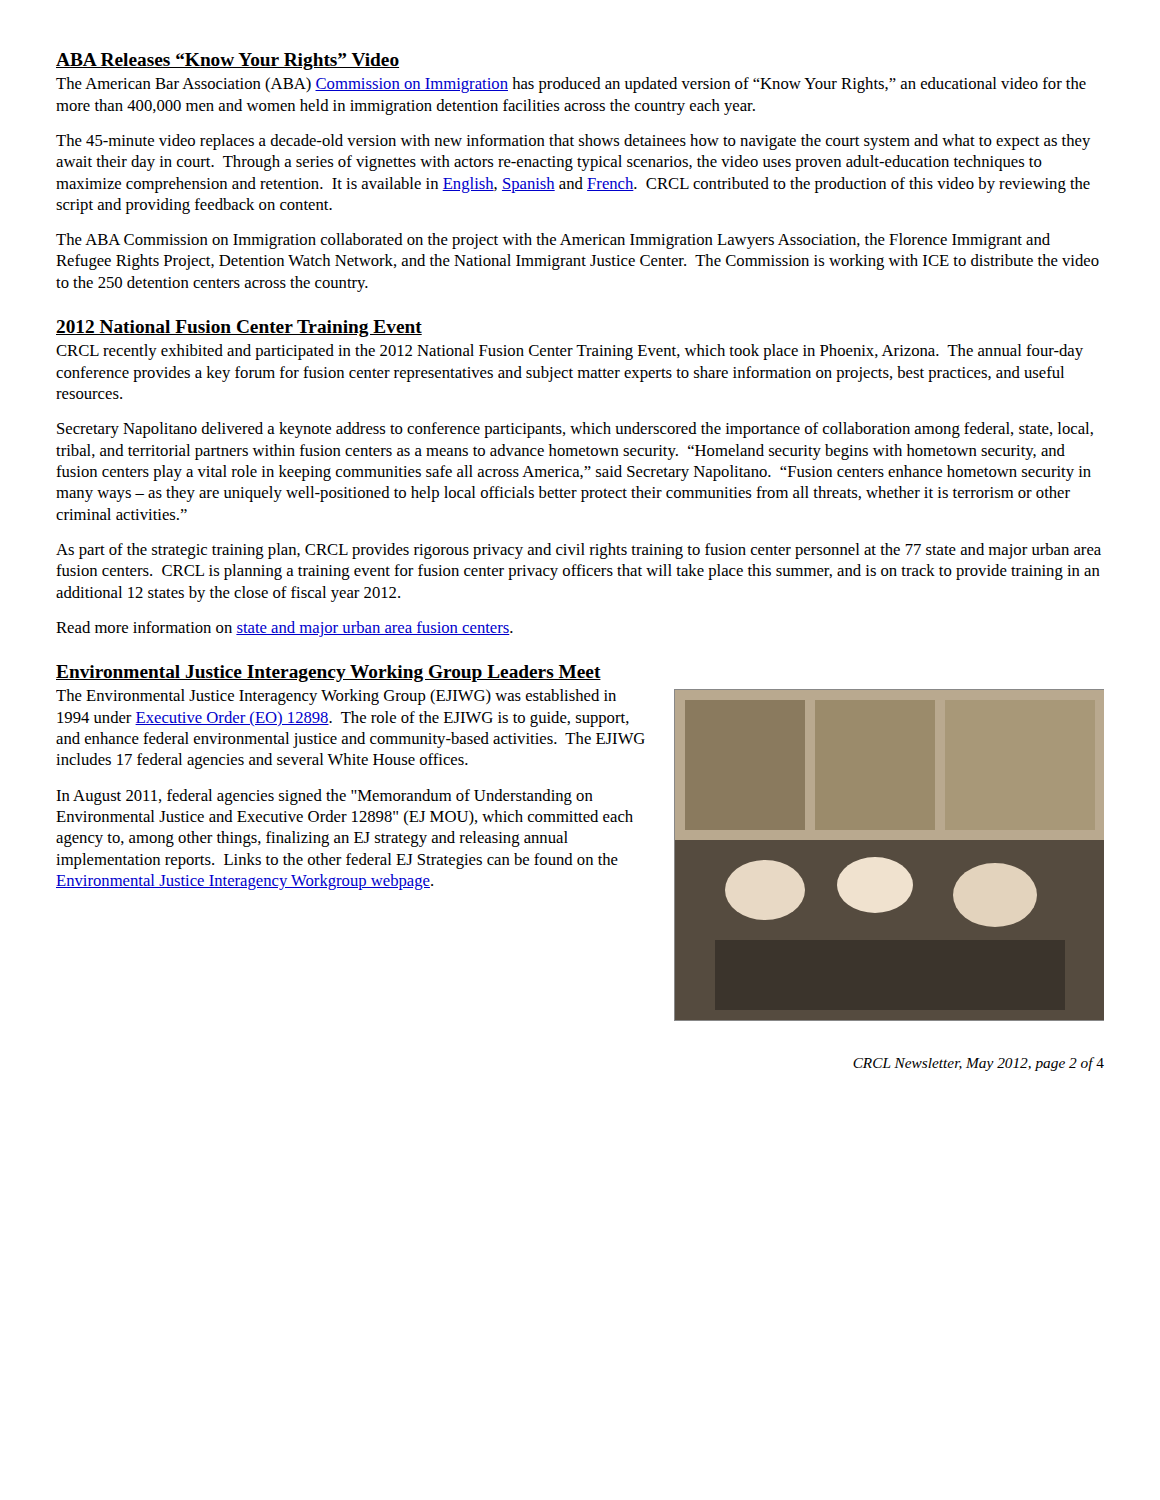ABA Releases “Know Your Rights” Video
The American Bar Association (ABA) Commission on Immigration has produced an updated version of “Know Your Rights,” an educational video for the more than 400,000 men and women held in immigration detention facilities across the country each year.
The 45-minute video replaces a decade-old version with new information that shows detainees how to navigate the court system and what to expect as they await their day in court. Through a series of vignettes with actors re-enacting typical scenarios, the video uses proven adult-education techniques to maximize comprehension and retention. It is available in English, Spanish and French. CRCL contributed to the production of this video by reviewing the script and providing feedback on content.
The ABA Commission on Immigration collaborated on the project with the American Immigration Lawyers Association, the Florence Immigrant and Refugee Rights Project, Detention Watch Network, and the National Immigrant Justice Center. The Commission is working with ICE to distribute the video to the 250 detention centers across the country.
2012 National Fusion Center Training Event
CRCL recently exhibited and participated in the 2012 National Fusion Center Training Event, which took place in Phoenix, Arizona. The annual four-day conference provides a key forum for fusion center representatives and subject matter experts to share information on projects, best practices, and useful resources.
Secretary Napolitano delivered a keynote address to conference participants, which underscored the importance of collaboration among federal, state, local, tribal, and territorial partners within fusion centers as a means to advance hometown security. “Homeland security begins with hometown security, and fusion centers play a vital role in keeping communities safe all across America,” said Secretary Napolitano. “Fusion centers enhance hometown security in many ways – as they are uniquely well-positioned to help local officials better protect their communities from all threats, whether it is terrorism or other criminal activities.”
As part of the strategic training plan, CRCL provides rigorous privacy and civil rights training to fusion center personnel at the 77 state and major urban area fusion centers. CRCL is planning a training event for fusion center privacy officers that will take place this summer, and is on track to provide training in an additional 12 states by the close of fiscal year 2012.
Read more information on state and major urban area fusion centers.
Environmental Justice Interagency Working Group Leaders Meet
The Environmental Justice Interagency Working Group (EJIWG) was established in 1994 under Executive Order (EO) 12898. The role of the EJIWG is to guide, support, and enhance federal environmental justice and community-based activities. The EJIWG includes 17 federal agencies and several White House offices.
In August 2011, federal agencies signed the "Memorandum of Understanding on Environmental Justice and Executive Order 12898" (EJ MOU), which committed each agency to, among other things, finalizing an EJ strategy and releasing annual implementation reports. Links to the other federal EJ Strategies can be found on the Environmental Justice Interagency Workgroup webpage.
CRCL Newsletter, May 2012, page 2 of 4